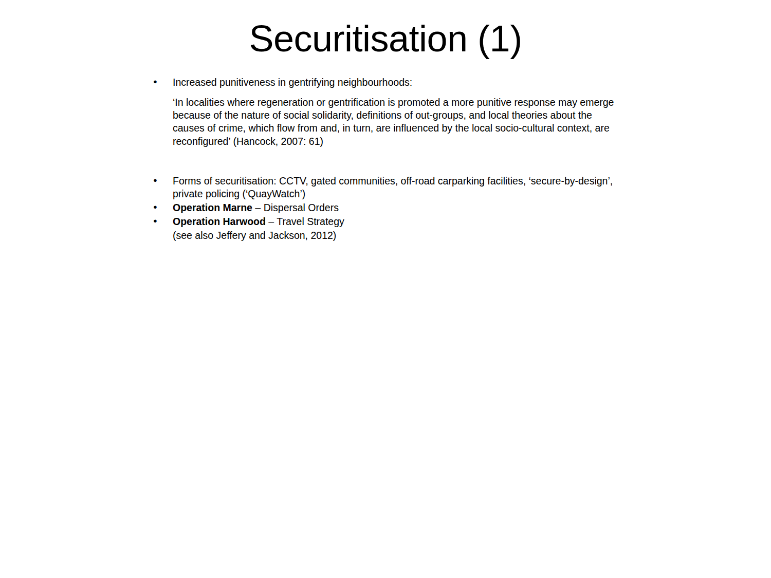Securitisation (1)
Increased punitiveness in gentrifying neighbourhoods:
‘In localities where regeneration or gentrification is promoted a more punitive response may emerge because of the nature of social solidarity, definitions of out-groups, and local theories about the causes of crime, which flow from and, in turn, are influenced by the local socio-cultural context, are reconfigured’ (Hancock, 2007: 61)
Forms of securitisation: CCTV, gated communities, off-road carparking facilities, ‘secure-by-design’, private policing (‘QuayWatch’)
Operation Marne – Dispersal Orders
Operation Harwood – Travel Strategy
(see also Jeffery and Jackson, 2012)